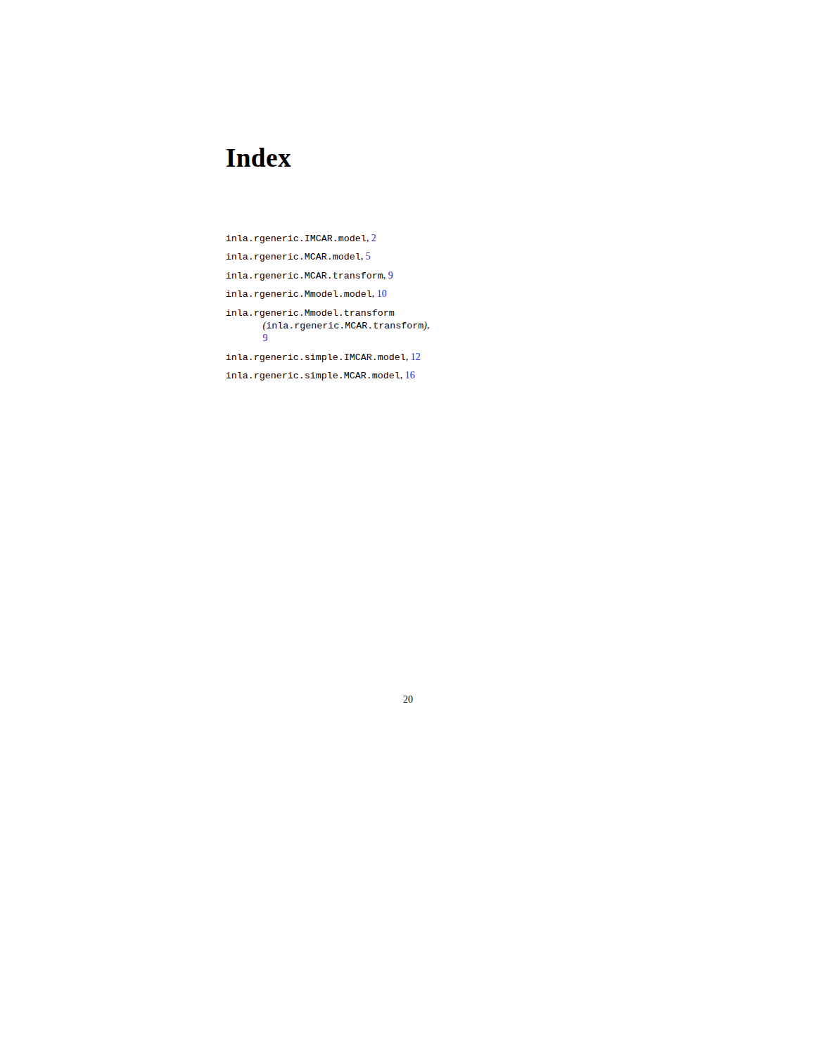Index
inla.rgeneric.IMCAR.model, 2
inla.rgeneric.MCAR.model, 5
inla.rgeneric.MCAR.transform, 9
inla.rgeneric.Mmodel.model, 10
inla.rgeneric.Mmodel.transform (inla.rgeneric.MCAR.transform), 9
inla.rgeneric.simple.IMCAR.model, 12
inla.rgeneric.simple.MCAR.model, 16
20